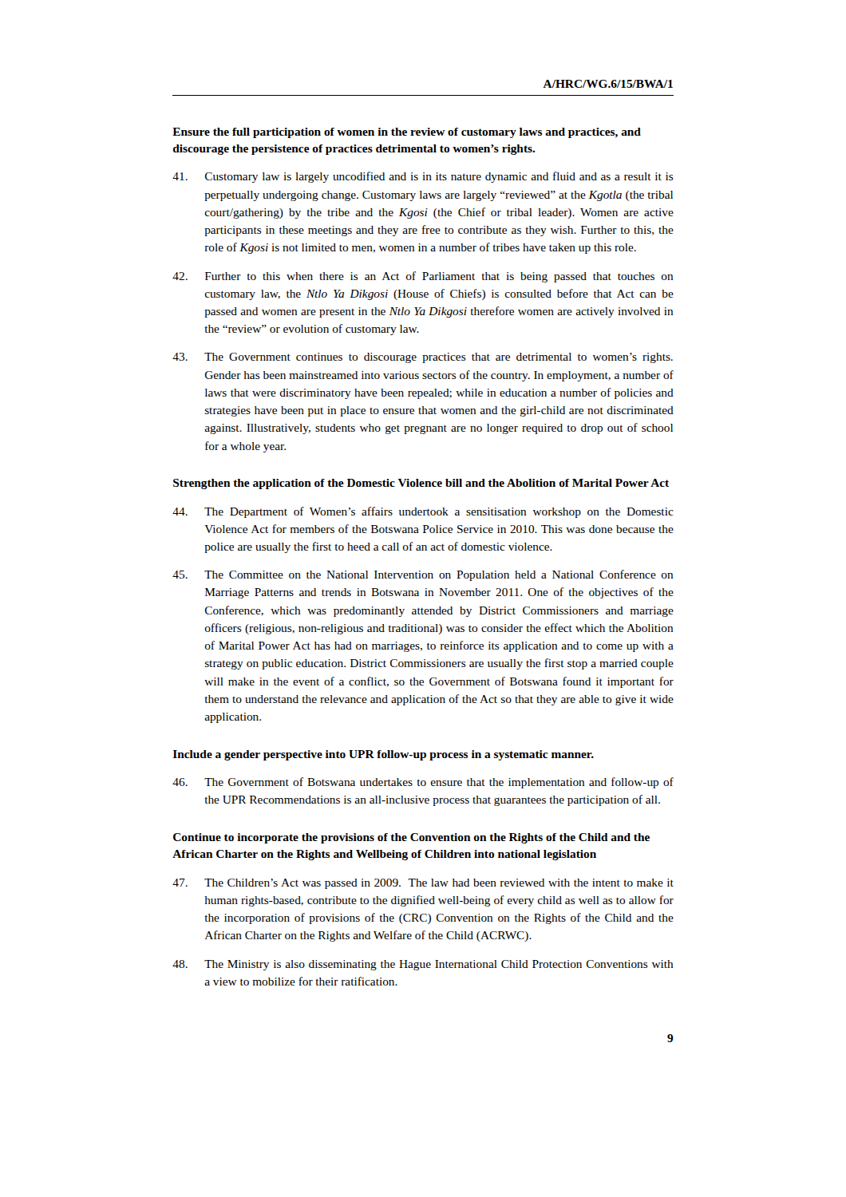A/HRC/WG.6/15/BWA/1
Ensure the full participation of women in the review of customary laws and practices, and discourage the persistence of practices detrimental to women’s rights.
41. Customary law is largely uncodified and is in its nature dynamic and fluid and as a result it is perpetually undergoing change. Customary laws are largely “reviewed” at the Kgotla (the tribal court/gathering) by the tribe and the Kgosi (the Chief or tribal leader). Women are active participants in these meetings and they are free to contribute as they wish. Further to this, the role of Kgosi is not limited to men, women in a number of tribes have taken up this role.
42. Further to this when there is an Act of Parliament that is being passed that touches on customary law, the Ntlo Ya Dikgosi (House of Chiefs) is consulted before that Act can be passed and women are present in the Ntlo Ya Dikgosi therefore women are actively involved in the “review” or evolution of customary law.
43. The Government continues to discourage practices that are detrimental to women’s rights. Gender has been mainstreamed into various sectors of the country. In employment, a number of laws that were discriminatory have been repealed; while in education a number of policies and strategies have been put in place to ensure that women and the girl-child are not discriminated against. Illustratively, students who get pregnant are no longer required to drop out of school for a whole year.
Strengthen the application of the Domestic Violence bill and the Abolition of Marital Power Act
44. The Department of Women’s affairs undertook a sensitisation workshop on the Domestic Violence Act for members of the Botswana Police Service in 2010. This was done because the police are usually the first to heed a call of an act of domestic violence.
45. The Committee on the National Intervention on Population held a National Conference on Marriage Patterns and trends in Botswana in November 2011. One of the objectives of the Conference, which was predominantly attended by District Commissioners and marriage officers (religious, non-religious and traditional) was to consider the effect which the Abolition of Marital Power Act has had on marriages, to reinforce its application and to come up with a strategy on public education. District Commissioners are usually the first stop a married couple will make in the event of a conflict, so the Government of Botswana found it important for them to understand the relevance and application of the Act so that they are able to give it wide application.
Include a gender perspective into UPR follow-up process in a systematic manner.
46. The Government of Botswana undertakes to ensure that the implementation and follow-up of the UPR Recommendations is an all-inclusive process that guarantees the participation of all.
Continue to incorporate the provisions of the Convention on the Rights of the Child and the African Charter on the Rights and Wellbeing of Children into national legislation
47. The Children’s Act was passed in 2009. The law had been reviewed with the intent to make it human rights-based, contribute to the dignified well-being of every child as well as to allow for the incorporation of provisions of the (CRC) Convention on the Rights of the Child and the African Charter on the Rights and Welfare of the Child (ACRWC).
48. The Ministry is also disseminating the Hague International Child Protection Conventions with a view to mobilize for their ratification.
9